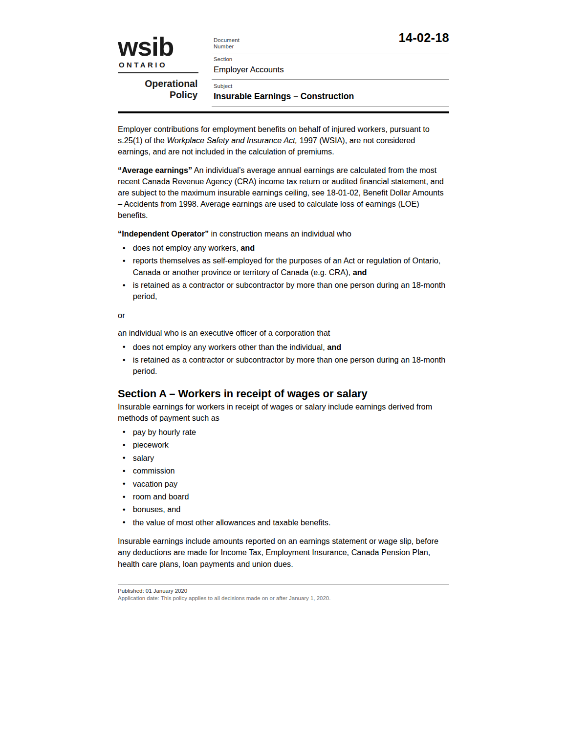wsib
ONTARIO
Operational
Policy
Document
Number
14-02-18
Section
Employer Accounts
Subject
Insurable Earnings – Construction
Employer contributions for employment benefits on behalf of injured workers, pursuant to s.25(1) of the Workplace Safety and Insurance Act, 1997 (WSIA), are not considered earnings, and are not included in the calculation of premiums.
“Average earnings” An individual’s average annual earnings are calculated from the most recent Canada Revenue Agency (CRA) income tax return or audited financial statement, and are subject to the maximum insurable earnings ceiling, see 18-01-02, Benefit Dollar Amounts – Accidents from 1998. Average earnings are used to calculate loss of earnings (LOE) benefits.
“Independent Operator” in construction means an individual who
does not employ any workers, and
reports themselves as self-employed for the purposes of an Act or regulation of Ontario, Canada or another province or territory of Canada (e.g. CRA), and
is retained as a contractor or subcontractor by more than one person during an 18-month period,
or
an individual who is an executive officer of a corporation that
does not employ any workers other than the individual, and
is retained as a contractor or subcontractor by more than one person during an 18-month period.
Section A – Workers in receipt of wages or salary
Insurable earnings for workers in receipt of wages or salary include earnings derived from methods of payment such as
pay by hourly rate
piecework
salary
commission
vacation pay
room and board
bonuses, and
the value of most other allowances and taxable benefits.
Insurable earnings include amounts reported on an earnings statement or wage slip, before any deductions are made for Income Tax, Employment Insurance, Canada Pension Plan, health care plans, loan payments and union dues.
Published: 01 January 2020
Application date: This policy applies to all decisions made on or after January 1, 2020.